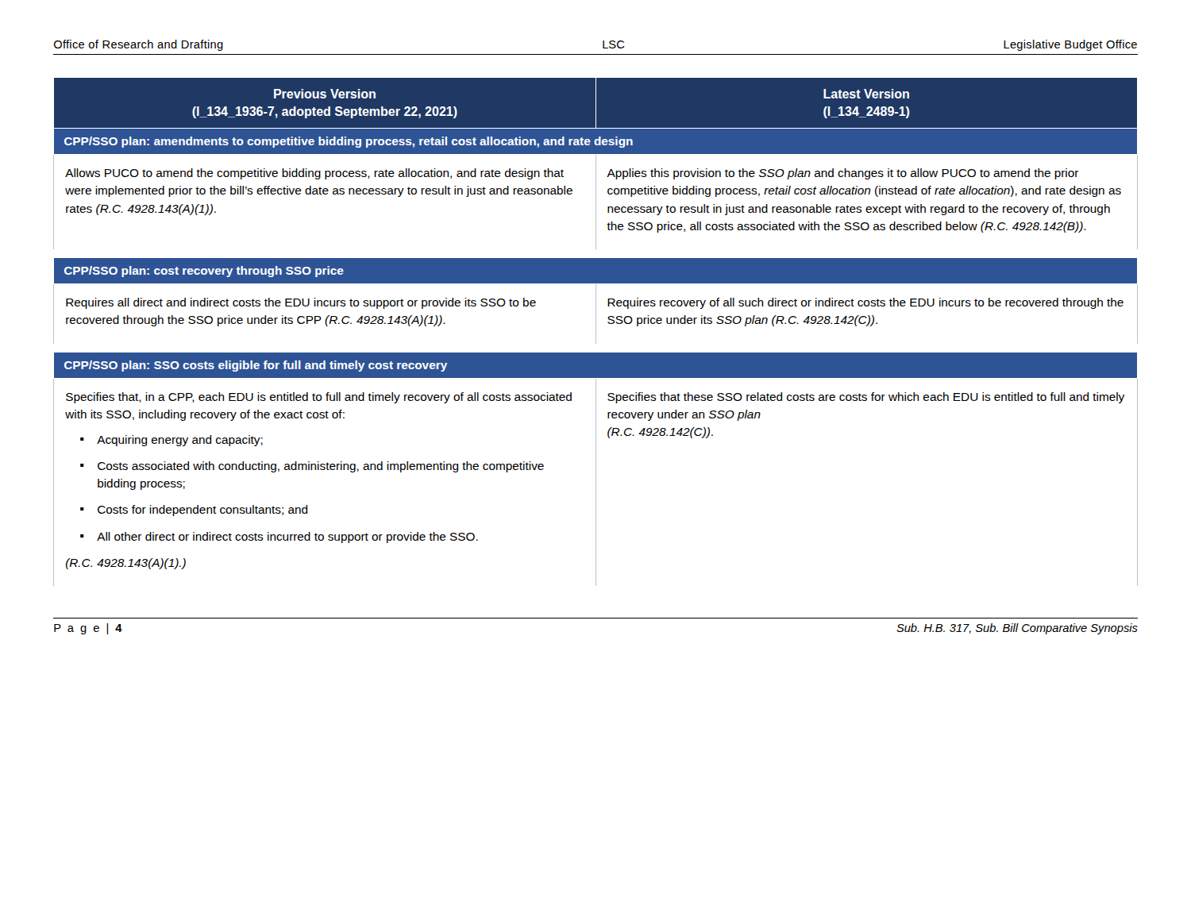Office of Research and Drafting
LSC
Legislative Budget Office
| Previous Version (l_134_1936-7, adopted September 22, 2021) | Latest Version (l_134_2489-1) |
| --- | --- |
| CPP/SSO plan: amendments to competitive bidding process, retail cost allocation, and rate design |
| Allows PUCO to amend the competitive bidding process, rate allocation, and rate design that were implemented prior to the bill’s effective date as necessary to result in just and reasonable rates (R.C. 4928.143(A)(1)) . | Applies this provision to the SSO plan and changes it to allow PUCO to amend the prior competitive bidding process, retail cost allocation (instead of rate allocation ), and rate design as necessary to result in just and reasonable rates except with regard to the recovery of, through the SSO price, all costs associated with the SSO as described below (R.C. 4928.142(B)) . |
| CPP/SSO plan: cost recovery through SSO price |
| Requires all direct and indirect costs the EDU incurs to support or provide its SSO to be recovered through the SSO price under its CPP (R.C. 4928.143(A)(1)) . | Requires recovery of all such direct or indirect costs the EDU incurs to be recovered through the SSO price under its SSO plan (R.C. 4928.142(C)) . |
| CPP/SSO plan: SSO costs eligible for full and timely cost recovery |
| Specifies that, in a CPP, each EDU is entitled to full and timely recovery of all costs associated with its SSO, including recovery of the exact cost of: Acquiring energy and capacity; Costs associated with conducting, administering, and implementing the competitive bidding process; Costs for independent consultants; and All other direct or indirect costs incurred to support or provide the SSO. (R.C. 4928.143(A)(1).) | Specifies that these SSO related costs are costs for which each EDU is entitled to full and timely recovery under an SSO plan (R.C. 4928.142(C)) . |
P a g e | 4
Sub. H.B. 317, Sub. Bill Comparative Synopsis